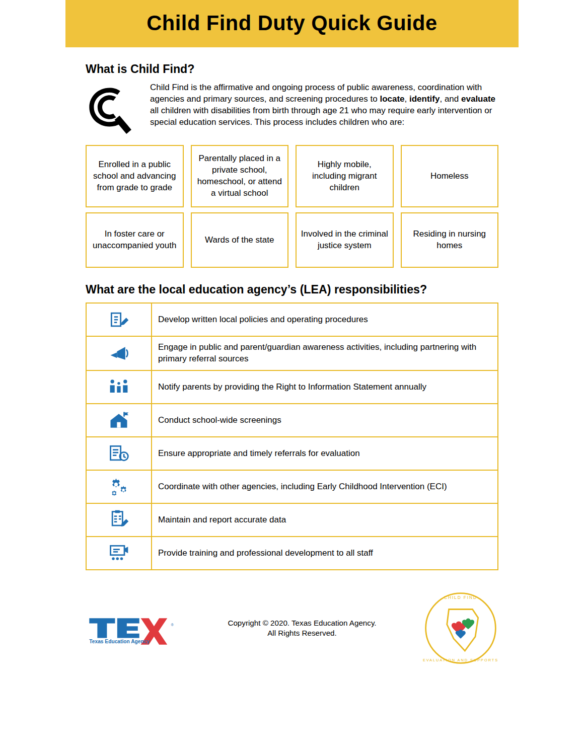Child Find Duty Quick Guide
What is Child Find?
Child Find is the affirmative and ongoing process of public awareness, coordination with agencies and primary sources, and screening procedures to locate, identify, and evaluate all children with disabilities from birth through age 21 who may require early intervention or special education services. This process includes children who are:
Enrolled in a public school and advancing from grade to grade
Parentally placed in a private school, homeschool, or attend a virtual school
Highly mobile, including migrant children
Homeless
In foster care or unaccompanied youth
Wards of the state
Involved in the criminal justice system
Residing in nursing homes
What are the local education agency’s (LEA) responsibilities?
| | Develop written local policies and operating procedures |
| | Engage in public and parent/guardian awareness activities, including partnering with primary referral sources |
| | Notify parents by providing the Right to Information Statement annually |
| | Conduct school-wide screenings |
| | Ensure appropriate and timely referrals for evaluation |
| | Coordinate with other agencies, including Early Childhood Intervention (ECI) |
| | Maintain and report accurate data |
| | Provide training and professional development to all staff |
Texas Education Agency ®
Copyright © 2020. Texas Education Agency.
All Rights Reserved.
CHILD FIND EVALUATION AND SUPPORTS